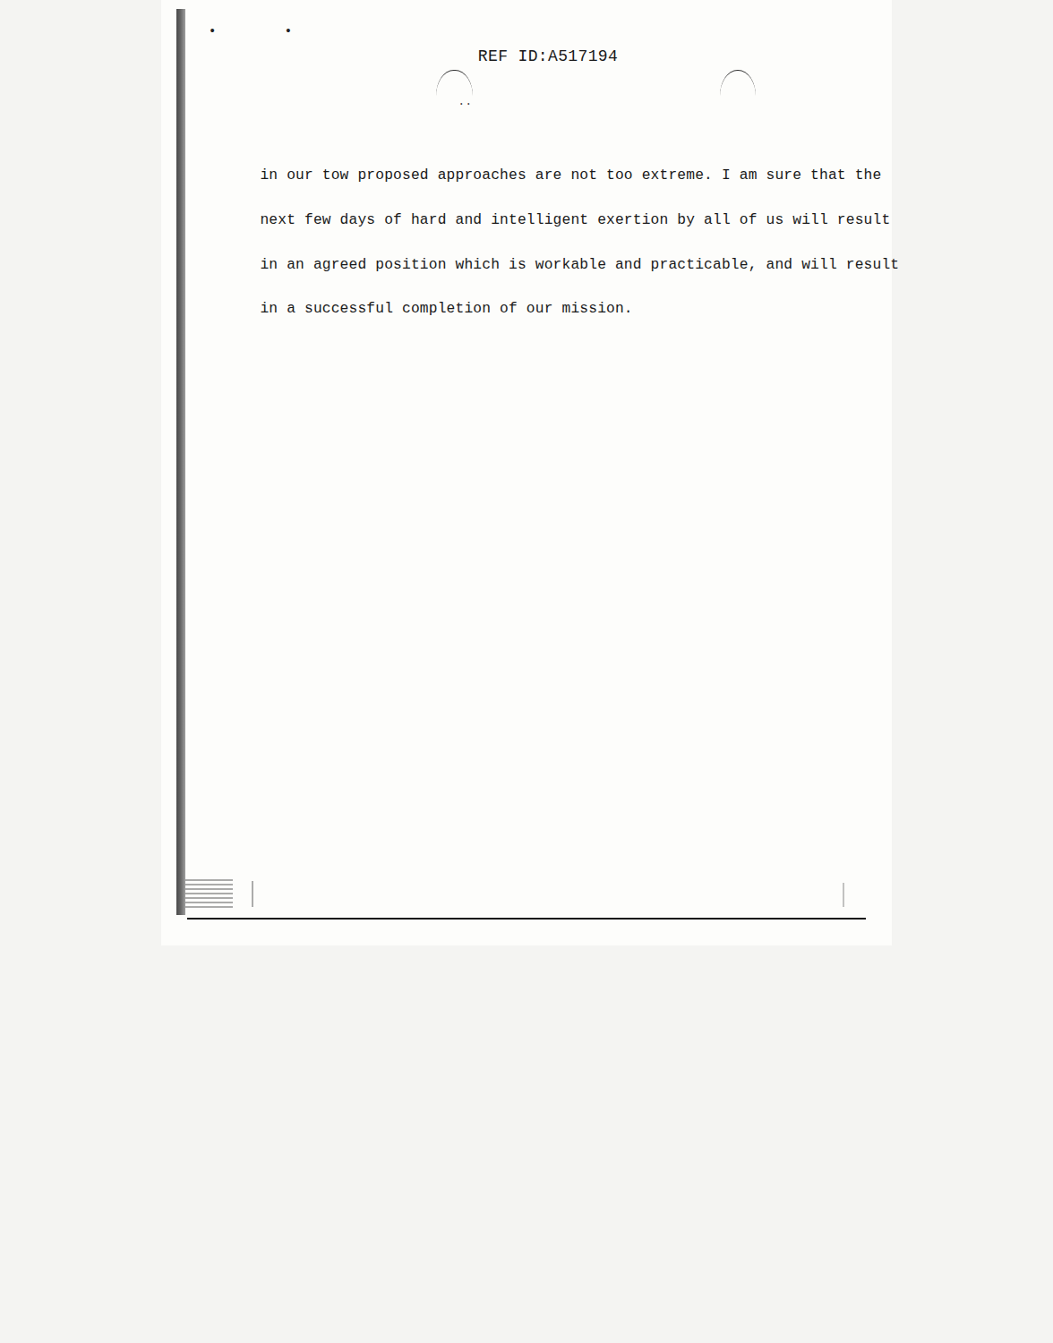• •
REF ID:A517194
..
in our tow proposed approaches are not too extreme. I am sure that the
next few days of hard and intelligent exertion by all of us will result
in an agreed position which is workable and practicable, and will result
in a successful completion of our mission.